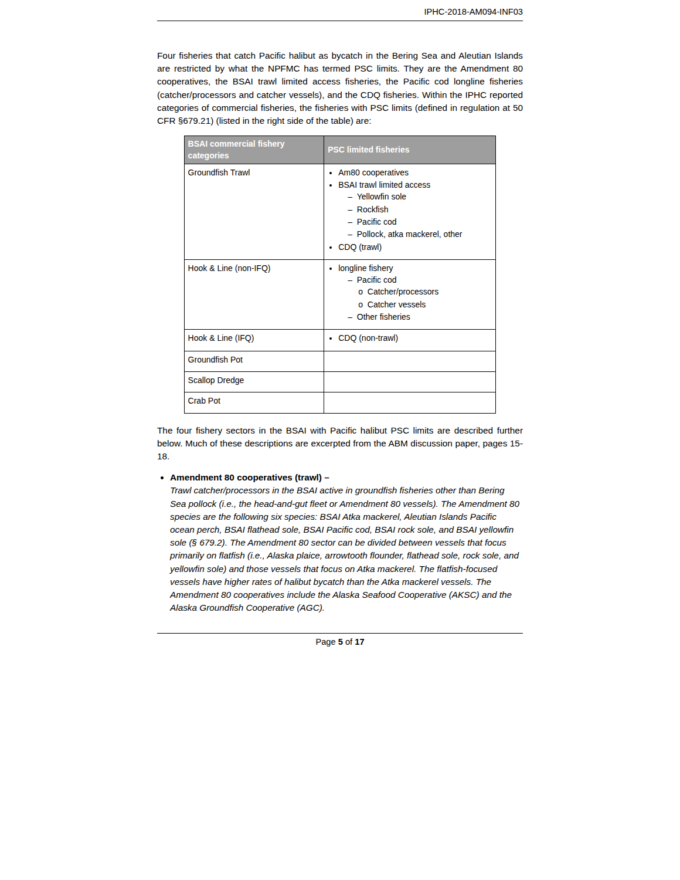IPHC-2018-AM094-INF03
Four fisheries that catch Pacific halibut as bycatch in the Bering Sea and Aleutian Islands are restricted by what the NPFMC has termed PSC limits. They are the Amendment 80 cooperatives, the BSAI trawl limited access fisheries, the Pacific cod longline fisheries (catcher/processors and catcher vessels), and the CDQ fisheries. Within the IPHC reported categories of commercial fisheries, the fisheries with PSC limits (defined in regulation at 50 CFR §679.21) (listed in the right side of the table) are:
| BSAI commercial fishery categories | PSC limited fisheries |
| --- | --- |
| Groundfish Trawl | Am80 cooperatives BSAI trawl limited access Yellowfin sole Rockfish Pacific cod Pollock, atka mackerel, other CDQ (trawl) |
| Hook & Line (non-IFQ) | longline fishery Pacific cod Catcher/processors Catcher vessels Other fisheries |
| Hook & Line (IFQ) | CDQ (non-trawl) |
| Groundfish Pot | |
| Scallop Dredge | |
| Crab Pot | |
The four fishery sectors in the BSAI with Pacific halibut PSC limits are described further below. Much of these descriptions are excerpted from the ABM discussion paper, pages 15-18.
Amendment 80 cooperatives (trawl) –
Trawl catcher/processors in the BSAI active in groundfish fisheries other than Bering Sea pollock (i.e., the head-and-gut fleet or Amendment 80 vessels). The Amendment 80 species are the following six species: BSAI Atka mackerel, Aleutian Islands Pacific ocean perch, BSAI flathead sole, BSAI Pacific cod, BSAI rock sole, and BSAI yellowfin sole (§ 679.2). The Amendment 80 sector can be divided between vessels that focus primarily on flatfish (i.e., Alaska plaice, arrowtooth flounder, flathead sole, rock sole, and yellowfin sole) and those vessels that focus on Atka mackerel. The flatfish-focused vessels have higher rates of halibut bycatch than the Atka mackerel vessels. The Amendment 80 cooperatives include the Alaska Seafood Cooperative (AKSC) and the Alaska Groundfish Cooperative (AGC).
Page 5 of 17